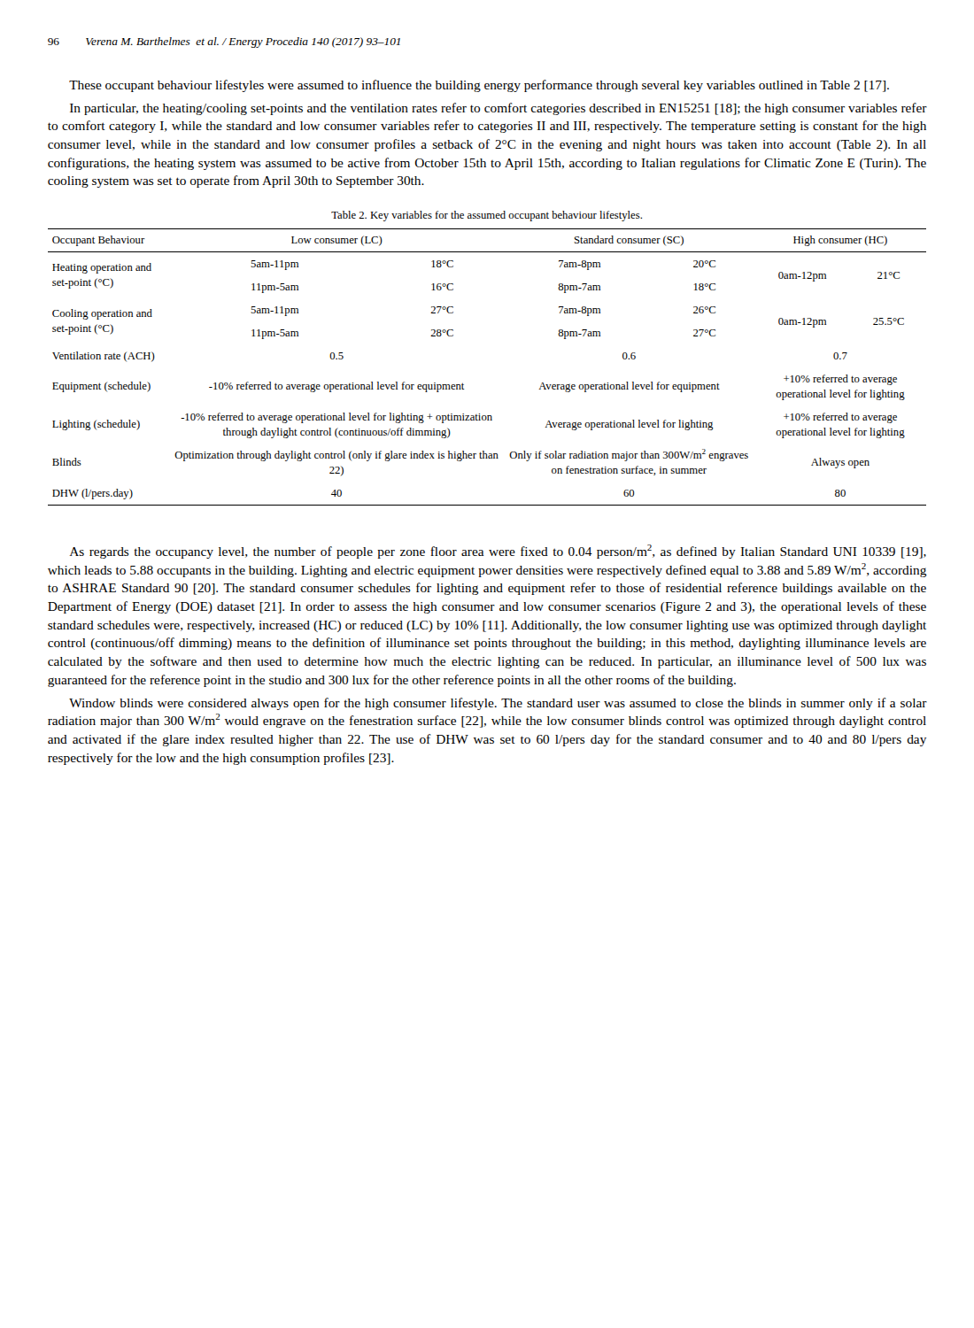96 Verena M. Barthelmes et al. / Energy Procedia 140 (2017) 93–101
These occupant behaviour lifestyles were assumed to influence the building energy performance through several key variables outlined in Table 2 [17].
In particular, the heating/cooling set-points and the ventilation rates refer to comfort categories described in EN15251 [18]; the high consumer variables refer to comfort category I, while the standard and low consumer variables refer to categories II and III, respectively. The temperature setting is constant for the high consumer level, while in the standard and low consumer profiles a setback of 2°C in the evening and night hours was taken into account (Table 2). In all configurations, the heating system was assumed to be active from October 15th to April 15th, according to Italian regulations for Climatic Zone E (Turin). The cooling system was set to operate from April 30th to September 30th.
Table 2. Key variables for the assumed occupant behaviour lifestyles.
| Occupant Behaviour | Low consumer (LC) | Standard consumer (SC) | High consumer (HC) |
| --- | --- | --- | --- |
| Heating operation and set-point (°C) | 5am-11pm | 18°C | 7am-8pm | 20°C | 0am-12pm | 21°C |
| 11pm-5am | 16°C | 8pm-7am | 18°C |
| Cooling operation and set-point (°C) | 5am-11pm | 27°C | 7am-8pm | 26°C | 0am-12pm | 25.5°C |
| 11pm-5am | 28°C | 8pm-7am | 27°C |
| Ventilation rate (ACH) | 0.5 | 0.6 | 0.7 |
| Equipment (schedule) | -10% referred to average operational level for equipment | Average operational level for equipment | +10% referred to average operational level for lighting |
| Lighting (schedule) | -10% referred to average operational level for lighting + optimization through daylight control (continuous/off dimming) | Average operational level for lighting | +10% referred to average operational level for lighting |
| Blinds | Optimization through daylight control (only if glare index is higher than 22) | Only if solar radiation major than 300W/m 2 engraves on fenestration surface, in summer | Always open |
| DHW (l/pers.day) | 40 | 60 | 80 |
As regards the occupancy level, the number of people per zone floor area were fixed to 0.04 person/m2, as defined by Italian Standard UNI 10339 [19], which leads to 5.88 occupants in the building. Lighting and electric equipment power densities were respectively defined equal to 3.88 and 5.89 W/m2, according to ASHRAE Standard 90 [20]. The standard consumer schedules for lighting and equipment refer to those of residential reference buildings available on the Department of Energy (DOE) dataset [21]. In order to assess the high consumer and low consumer scenarios (Figure 2 and 3), the operational levels of these standard schedules were, respectively, increased (HC) or reduced (LC) by 10% [11]. Additionally, the low consumer lighting use was optimized through daylight control (continuous/off dimming) means to the definition of illuminance set points throughout the building; in this method, daylighting illuminance levels are calculated by the software and then used to determine how much the electric lighting can be reduced. In particular, an illuminance level of 500 lux was guaranteed for the reference point in the studio and 300 lux for the other reference points in all the other rooms of the building.
Window blinds were considered always open for the high consumer lifestyle. The standard user was assumed to close the blinds in summer only if a solar radiation major than 300 W/m2 would engrave on the fenestration surface [22], while the low consumer blinds control was optimized through daylight control and activated if the glare index resulted higher than 22. The use of DHW was set to 60 l/pers day for the standard consumer and to 40 and 80 l/pers day respectively for the low and the high consumption profiles [23].